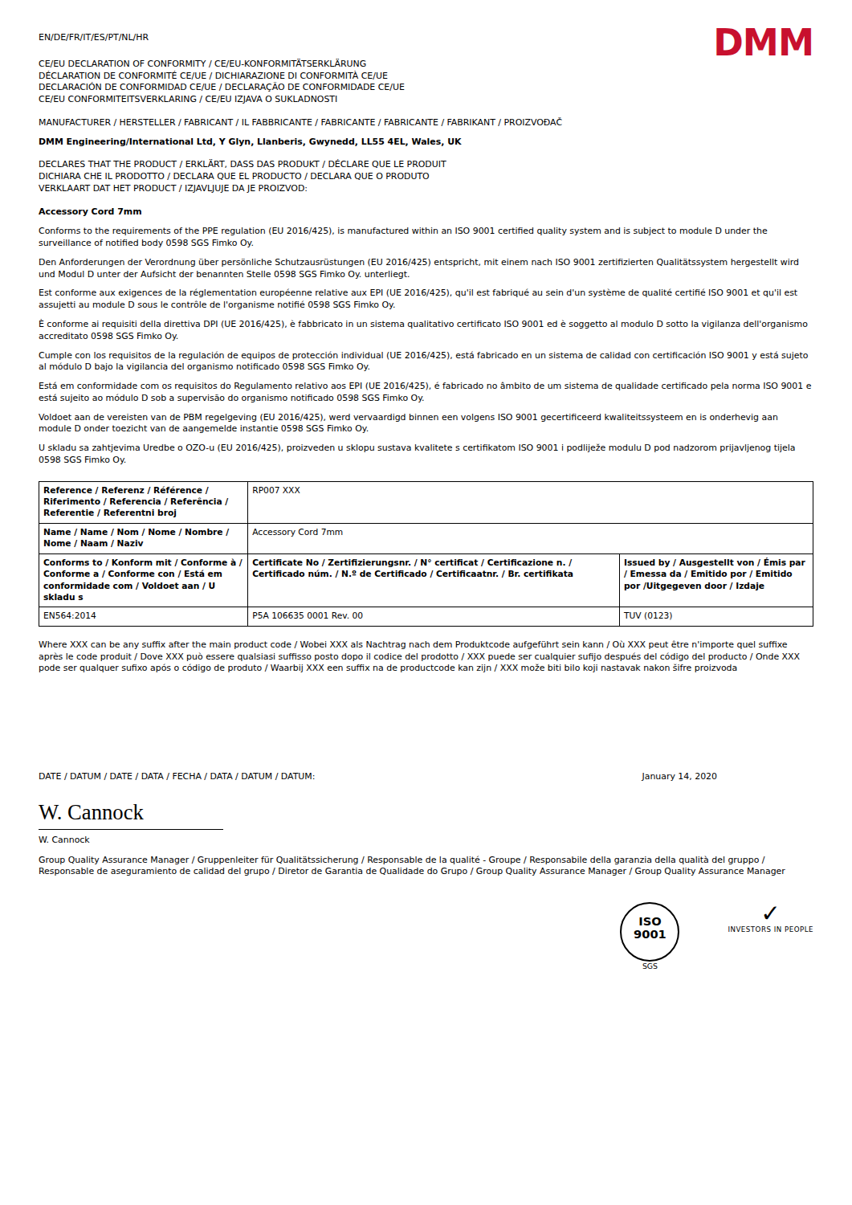DMM
EN/DE/FR/IT/ES/PT/NL/HR
CE/EU DECLARATION OF CONFORMITY / CE/EU-KONFORMITÄTSERKLÄRUNG
DÉCLARATION DE CONFORMITÉ CE/UE / DICHIARAZIONE DI CONFORMITÀ CE/UE
DECLARACIÓN DE CONFORMIDAD CE/UE / DECLARAÇÃO DE CONFORMIDADE CE/UE
CE/EU CONFORMITEITSVERKLARING / CE/EU IZJAVA O SUKLADNOSTI
MANUFACTURER / HERSTELLER / FABRICANT / IL FABBRICANTE / FABRICANTE / FABRICANTE / FABRIKANT / PROIZVOĐAČ
DMM Engineering/International Ltd, Y Glyn, Llanberis, Gwynedd, LL55 4EL, Wales, UK
DECLARES THAT THE PRODUCT / ERKLÄRT, DASS DAS PRODUKT / DÉCLARE QUE LE PRODUIT
DICHIARA CHE IL PRODOTTO / DECLARA QUE EL PRODUCTO / DECLARA QUE O PRODUTO
VERKLAART DAT HET PRODUCT / IZJAVLJUJE DA JE PROIZVOD:
Accessory Cord 7mm
Conforms to the requirements of the PPE regulation (EU 2016/425), is manufactured within an ISO 9001 certified quality system and is subject to module D under the surveillance of notified body 0598 SGS Fimko Oy.
Den Anforderungen der Verordnung über persönliche Schutzausrüstungen (EU 2016/425) entspricht, mit einem nach ISO 9001 zertifizierten Qualitätssystem hergestellt wird und Modul D unter der Aufsicht der benannten Stelle 0598 SGS Fimko Oy. unterliegt.
Est conforme aux exigences de la réglementation européenne relative aux EPI (UE 2016/425), qu'il est fabriqué au sein d'un système de qualité certifié ISO 9001 et qu'il est assujetti au module D sous le contrôle de l'organisme notifié 0598 SGS Fimko Oy.
È conforme ai requisiti della direttiva DPI (UE 2016/425), è fabbricato in un sistema qualitativo certificato ISO 9001 ed è soggetto al modulo D sotto la vigilanza dell'organismo accreditato 0598 SGS Fimko Oy.
Cumple con los requisitos de la regulación de equipos de protección individual (UE 2016/425), está fabricado en un sistema de calidad con certificación ISO 9001 y está sujeto al módulo D bajo la vigilancia del organismo notificado 0598 SGS Fimko Oy.
Está em conformidade com os requisitos do Regulamento relativo aos EPI (UE 2016/425), é fabricado no âmbito de um sistema de qualidade certificado pela norma ISO 9001 e está sujeito ao módulo D sob a supervisão do organismo notificado 0598 SGS Fimko Oy.
Voldoet aan de vereisten van de PBM regelgeving (EU 2016/425), werd vervaardigd binnen een volgens ISO 9001 gecertificeerd kwaliteitssysteem en is onderhevig aan module D onder toezicht van de aangemelde instantie 0598 SGS Fimko Oy.
U skladu sa zahtjevima Uredbe o OZO-u (EU 2016/425), proizveden u sklopu sustava kvalitete s certifikatom ISO 9001 i podliježe modulu D pod nadzorom prijavljenog tijela 0598 SGS Fimko Oy.
| Reference / Referenz / Référence / Riferimento / Referencia / Referência / Referentie / Referentni broj | RP007 XXX |
| Name / Name / Nom / Nome / Nombre / Nome / Naam / Naziv | Accessory Cord 7mm |
| Conforms to / Konform mit / Conforme à / Conforme a / Conforme con / Está em conformidade com / Voldoet aan / U skladu s | Certificate No / Zertifizierungsnr. / N° certificat / Certificazione n. / Certificado núm. / N.º de Certificado / Certificaatnr. / Br. certifikata | Issued by / Ausgestellt von / Émis par / Emessa da / Emitido por / Emitido por /Uitgegeven door / Izdaje |
| EN564:2014 | P5A 106635 0001 Rev. 00 | TUV (0123) |
Where XXX can be any suffix after the main product code / Wobei XXX als Nachtrag nach dem Produktcode aufgeführt sein kann / Où XXX peut être n'importe quel suffixe après le code produit / Dove XXX può essere qualsiasi suffisso posto dopo il codice del prodotto / XXX puede ser cualquier sufijo después del código del producto / Onde XXX pode ser qualquer sufixo após o código de produto / Waarbij XXX een suffix na de productcode kan zijn / XXX može biti bilo koji nastavak nakon šifre proizvoda
DATE / DATUM / DATE / DATA / FECHA / DATA / DATUM / DATUM:
January 14, 2020
W. Cannock
W. Cannock
Group Quality Assurance Manager / Gruppenleiter für Qualitätssicherung / Responsable de la qualité - Groupe / Responsabile della garanzia della qualità del gruppo / Responsable de aseguramiento de calidad del grupo / Diretor de Garantia de Qualidade do Grupo / Group Quality Assurance Manager / Group Quality Assurance Manager
✓
INVESTORS IN PEOPLE
ISO
9001
SGS